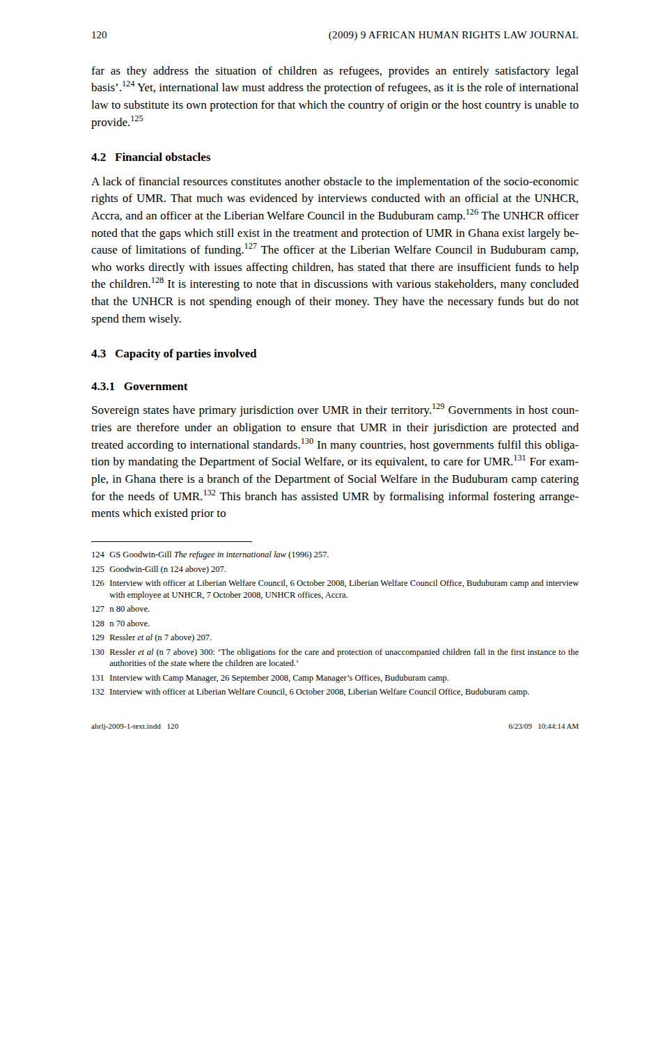120 (2009) 9 AFRICAN HUMAN RIGHTS LAW JOURNAL
far as they address the situation of children as refugees, provides an entirely satisfactory legal basis’.124 Yet, international law must address the protection of refugees, as it is the role of international law to substitute its own protection for that which the country of origin or the host country is unable to provide.125
4.2 Financial obstacles
A lack of financial resources constitutes another obstacle to the implementation of the socio-economic rights of UMR. That much was evidenced by interviews conducted with an official at the UNHCR, Accra, and an officer at the Liberian Welfare Council in the Buduburam camp.126 The UNHCR officer noted that the gaps which still exist in the treatment and protection of UMR in Ghana exist largely because of limitations of funding.127 The officer at the Liberian Welfare Council in Buduburam camp, who works directly with issues affecting children, has stated that there are insufficient funds to help the children.128 It is interesting to note that in discussions with various stakeholders, many concluded that the UNHCR is not spending enough of their money. They have the necessary funds but do not spend them wisely.
4.3 Capacity of parties involved
4.3.1 Government
Sovereign states have primary jurisdiction over UMR in their territory.129 Governments in host countries are therefore under an obligation to ensure that UMR in their jurisdiction are protected and treated according to international standards.130 In many countries, host governments fulfil this obligation by mandating the Department of Social Welfare, or its equivalent, to care for UMR.131 For example, in Ghana there is a branch of the Department of Social Welfare in the Buduburam camp catering for the needs of UMR.132 This branch has assisted UMR by formalising informal fostering arrangements which existed prior to
124 GS Goodwin-Gill The refugee in international law (1996) 257.
125 Goodwin-Gill (n 124 above) 207.
126 Interview with officer at Liberian Welfare Council, 6 October 2008, Liberian Welfare Council Office, Buduburam camp and interview with employee at UNHCR, 7 October 2008, UNHCR offices, Accra.
127 n 80 above.
128 n 70 above.
129 Ressler et al (n 7 above) 207.
130 Ressler et al (n 7 above) 300: ‘The obligations for the care and protection of unaccompanied children fall in the first instance to the authorities of the state where the children are located.’
131 Interview with Camp Manager, 26 September 2008, Camp Manager’s Offices, Buduburam camp.
132 Interview with officer at Liberian Welfare Council, 6 October 2008, Liberian Welfare Council Office, Buduburam camp.
ahrlj-2009-1-text.indd 120 6/23/09 10:44:14 AM